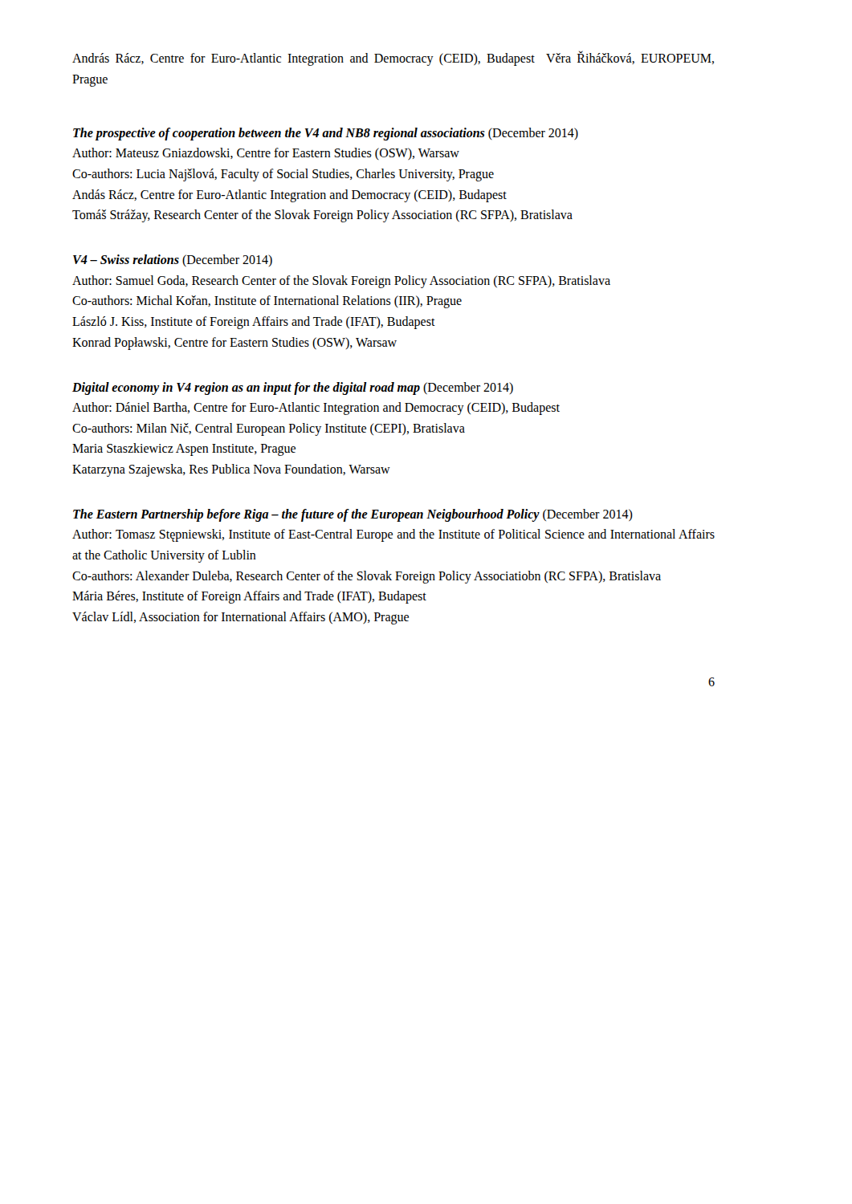András Rácz, Centre for Euro-Atlantic Integration and Democracy (CEID), Budapest Věra Řiháčková, EUROPEUM, Prague
The prospective of cooperation between the V4 and NB8 regional associations (December 2014)
Author: Mateusz Gniazdowski, Centre for Eastern Studies (OSW), Warsaw
Co-authors: Lucia Najšlová, Faculty of Social Studies, Charles University, Prague
Andás Rácz, Centre for Euro-Atlantic Integration and Democracy (CEID), Budapest
Tomáš Strážay, Research Center of the Slovak Foreign Policy Association (RC SFPA), Bratislava
V4 – Swiss relations (December 2014)
Author: Samuel Goda, Research Center of the Slovak Foreign Policy Association (RC SFPA), Bratislava
Co-authors: Michal Kořan, Institute of International Relations (IIR), Prague
László J. Kiss, Institute of Foreign Affairs and Trade (IFAT), Budapest
Konrad Popławski, Centre for Eastern Studies (OSW), Warsaw
Digital economy in V4 region as an input for the digital road map (December 2014)
Author: Dániel Bartha, Centre for Euro-Atlantic Integration and Democracy (CEID), Budapest
Co-authors: Milan Nič, Central European Policy Institute (CEPI), Bratislava
Maria Staszkiewicz Aspen Institute, Prague
Katarzyna Szajewska, Res Publica Nova Foundation, Warsaw
The Eastern Partnership before Riga – the future of the European Neigbourhood Policy (December 2014)
Author: Tomasz Stępniewski, Institute of East-Central Europe and the Institute of Political Science and International Affairs at the Catholic University of Lublin
Co-authors: Alexander Duleba, Research Center of the Slovak Foreign Policy Associatiobn (RC SFPA), Bratislava
Mária Béres, Institute of Foreign Affairs and Trade (IFAT), Budapest
Václav Lídl, Association for International Affairs (AMO), Prague
6